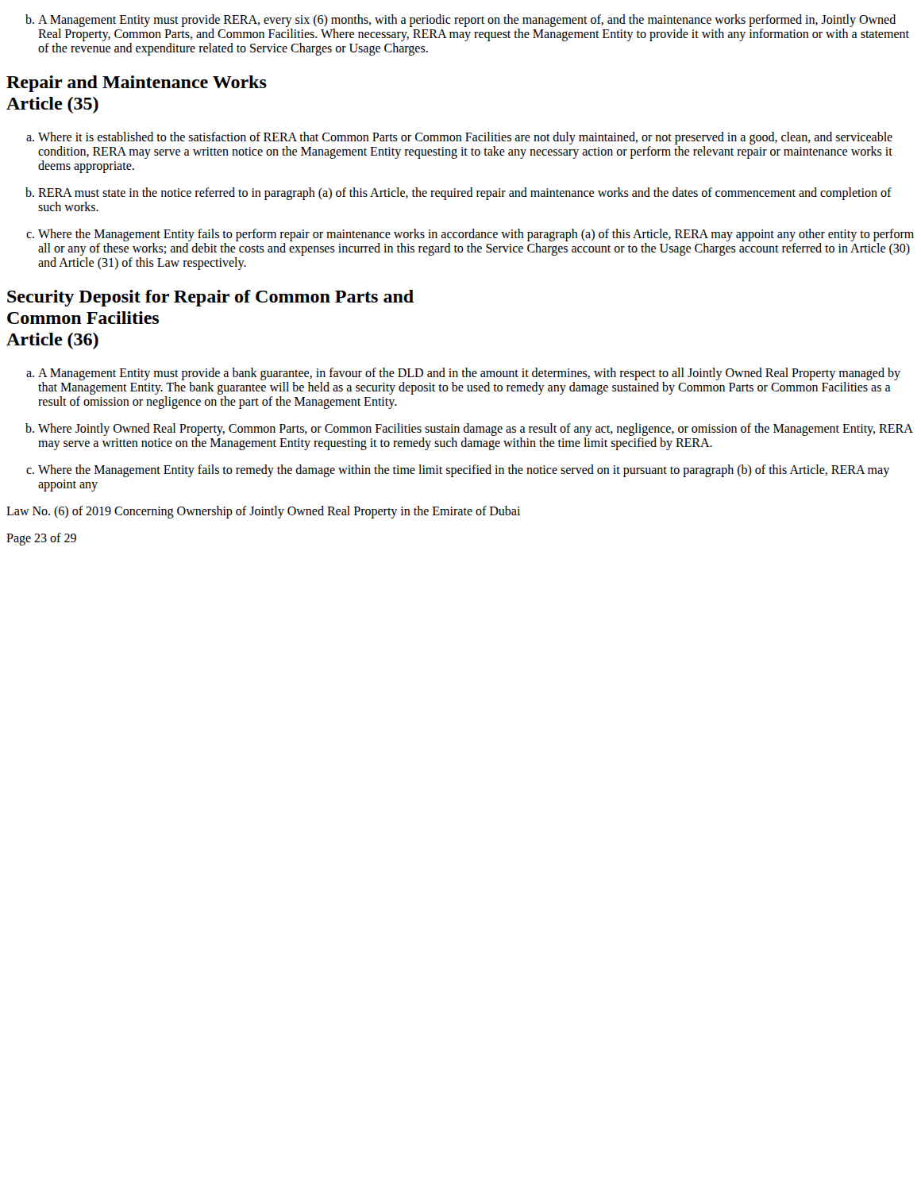A Management Entity must provide RERA, every six (6) months, with a periodic report on the management of, and the maintenance works performed in, Jointly Owned Real Property, Common Parts, and Common Facilities. Where necessary, RERA may request the Management Entity to provide it with any information or with a statement of the revenue and expenditure related to Service Charges or Usage Charges.
Repair and Maintenance Works
Article (35)
Where it is established to the satisfaction of RERA that Common Parts or Common Facilities are not duly maintained, or not preserved in a good, clean, and serviceable condition, RERA may serve a written notice on the Management Entity requesting it to take any necessary action or perform the relevant repair or maintenance works it deems appropriate.
RERA must state in the notice referred to in paragraph (a) of this Article, the required repair and maintenance works and the dates of commencement and completion of such works.
Where the Management Entity fails to perform repair or maintenance works in accordance with paragraph (a) of this Article, RERA may appoint any other entity to perform all or any of these works; and debit the costs and expenses incurred in this regard to the Service Charges account or to the Usage Charges account referred to in Article (30) and Article (31) of this Law respectively.
Security Deposit for Repair of Common Parts and
Common Facilities
Article (36)
A Management Entity must provide a bank guarantee, in favour of the DLD and in the amount it determines, with respect to all Jointly Owned Real Property managed by that Management Entity. The bank guarantee will be held as a security deposit to be used to remedy any damage sustained by Common Parts or Common Facilities as a result of omission or negligence on the part of the Management Entity.
Where Jointly Owned Real Property, Common Parts, or Common Facilities sustain damage as a result of any act, negligence, or omission of the Management Entity, RERA may serve a written notice on the Management Entity requesting it to remedy such damage within the time limit specified by RERA.
Where the Management Entity fails to remedy the damage within the time limit specified in the notice served on it pursuant to paragraph (b) of this Article, RERA may appoint any
Law No. (6) of 2019 Concerning Ownership of Jointly Owned Real Property in the Emirate of Dubai
Page 23 of 29